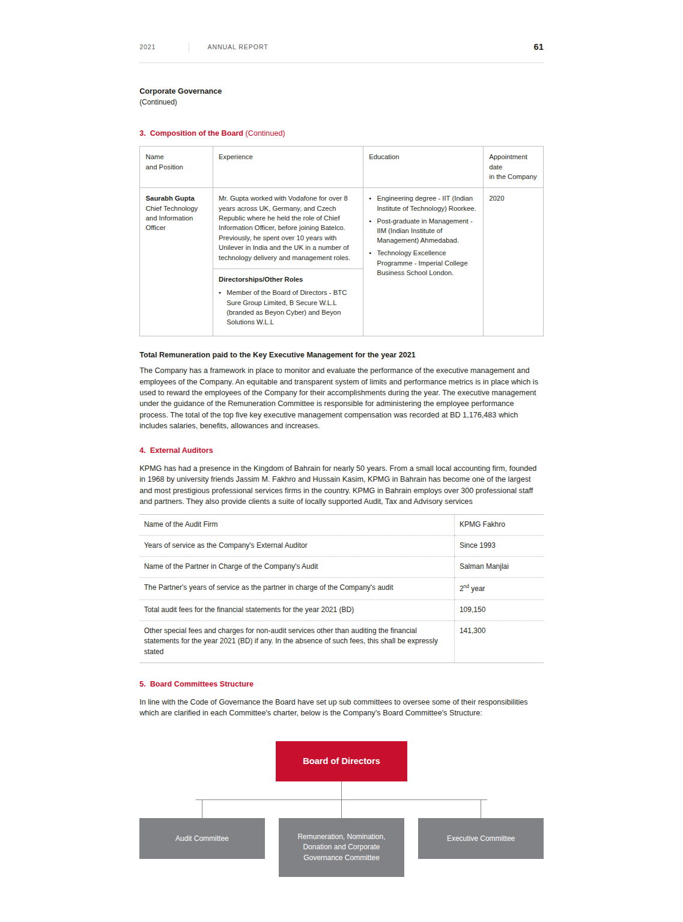2021
Annual Report
61
Corporate Governance
(Continued)
3. Composition of the Board (Continued)
| Name and Position | Experience | Education | Appointment date in the Company |
| --- | --- | --- | --- |
| Saurabh Gupta Chief Technology and Information Officer | Mr. Gupta worked with Vodafone for over 8 years across UK, Germany, and Czech Republic where he held the role of Chief Information Officer, before joining Batelco. Previously, he spent over 10 years with Unilever in India and the UK in a number of technology delivery and management roles. | Engineering degree - IIT (Indian Institute of Technology) Roorkee. Post-graduate in Management - IIM (Indian Institute of Management) Ahmedabad. Technology Excellence Programme - Imperial College Business School London. | 2020 |
| Directorships/Other Roles Member of the Board of Directors - BTC Sure Group Limited, B Secure W.L.L (branded as Beyon Cyber) and Beyon Solutions W.L.L |
Total Remuneration paid to the Key Executive Management for the year 2021
The Company has a framework in place to monitor and evaluate the performance of the executive management and employees of the Company. An equitable and transparent system of limits and performance metrics is in place which is used to reward the employees of the Company for their accomplishments during the year. The executive management under the guidance of the Remuneration Committee is responsible for administering the employee performance process. The total of the top five key executive management compensation was recorded at BD 1,176,483 which includes salaries, benefits, allowances and increases.
4. External Auditors
KPMG has had a presence in the Kingdom of Bahrain for nearly 50 years. From a small local accounting firm, founded in 1968 by university friends Jassim M. Fakhro and Hussain Kasim, KPMG in Bahrain has become one of the largest and most prestigious professional services firms in the country. KPMG in Bahrain employs over 300 professional staff and partners. They also provide clients a suite of locally supported Audit, Tax and Advisory services
| Name of the Audit Firm | KPMG Fakhro |
| Years of service as the Company's External Auditor | Since 1993 |
| Name of the Partner in Charge of the Company's Audit | Salman Manjlai |
| The Partner's years of service as the partner in charge of the Company's audit | 2 nd year |
| Total audit fees for the financial statements for the year 2021 (BD) | 109,150 |
| Other special fees and charges for non-audit services other than auditing the financial statements for the year 2021 (BD) if any. In the absence of such fees, this shall be expressly stated | 141,300 |
5. Board Committees Structure
In line with the Code of Governance the Board have set up sub committees to oversee some of their responsibilities which are clarified in each Committee's charter, below is the Company's Board Committee's Structure:
Board of Directors
Audit Committee
Remuneration, Nomination, Donation and Corporate Governance Committee
Executive Committee